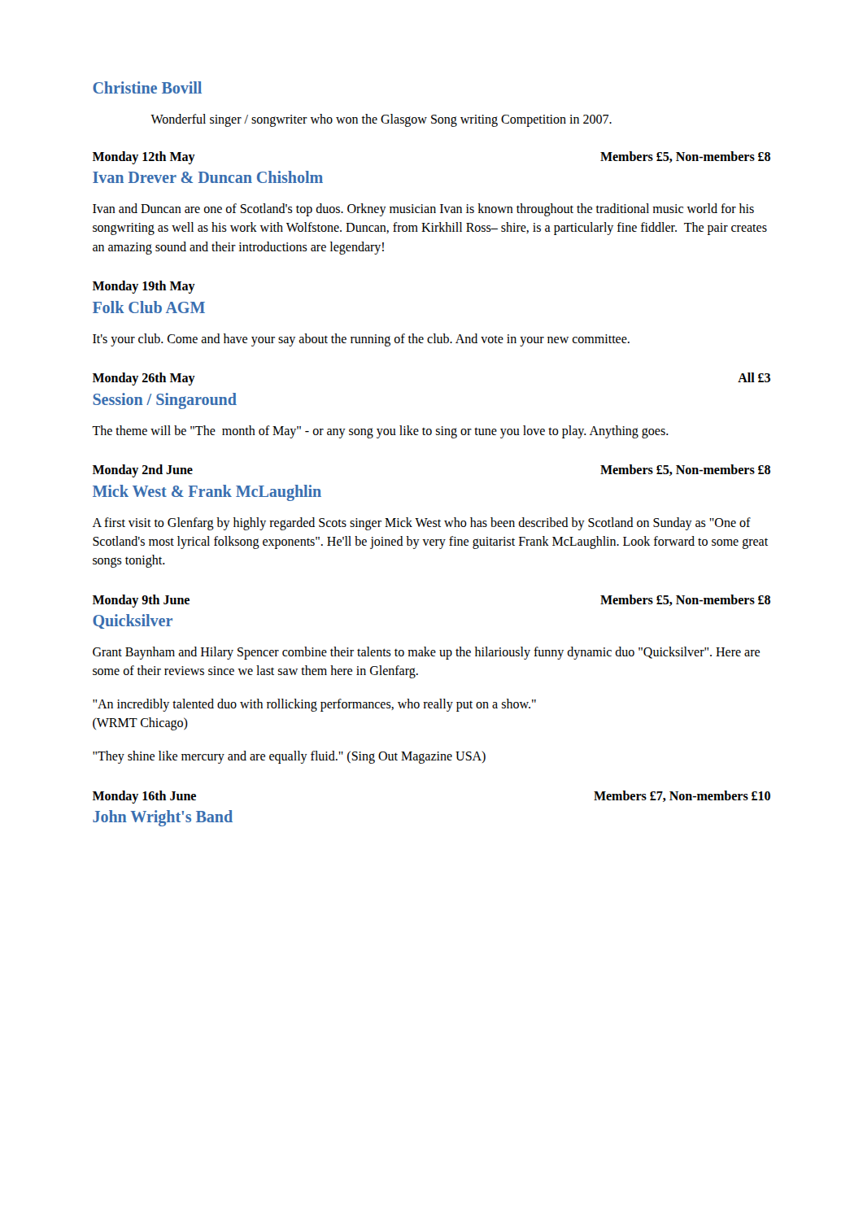Christine Bovill
Wonderful singer / songwriter who won the Glasgow Song writing Competition in 2007.
Monday 12th May Members £5, Non-members £8
Ivan Drever & Duncan Chisholm
Ivan and Duncan are one of Scotland's top duos. Orkney musician Ivan is known throughout the traditional music world for his songwriting as well as his work with Wolfstone. Duncan, from Kirkhill Ross– shire, is a particularly fine fiddler. The pair creates an amazing sound and their introductions are legendary!
Monday 19th May
Folk Club AGM
It's your club. Come and have your say about the running of the club. And vote in your new committee.
Monday 26th May All £3
Session / Singaround
The theme will be "The month of May" - or any song you like to sing or tune you love to play. Anything goes.
Monday 2nd June Members £5, Non-members £8
Mick West & Frank McLaughlin
A first visit to Glenfarg by highly regarded Scots singer Mick West who has been described by Scotland on Sunday as "One of Scotland's most lyrical folksong exponents". He'll be joined by very fine guitarist Frank McLaughlin. Look forward to some great songs tonight.
Monday 9th June Members £5, Non-members £8
Quicksilver
Grant Baynham and Hilary Spencer combine their talents to make up the hilariously funny dynamic duo "Quicksilver". Here are some of their reviews since we last saw them here in Glenfarg.
"An incredibly talented duo with rollicking performances, who really put on a show."
(WRMT Chicago)
"They shine like mercury and are equally fluid." (Sing Out Magazine USA)
Monday 16th June Members £7, Non-members £10
John Wright's Band